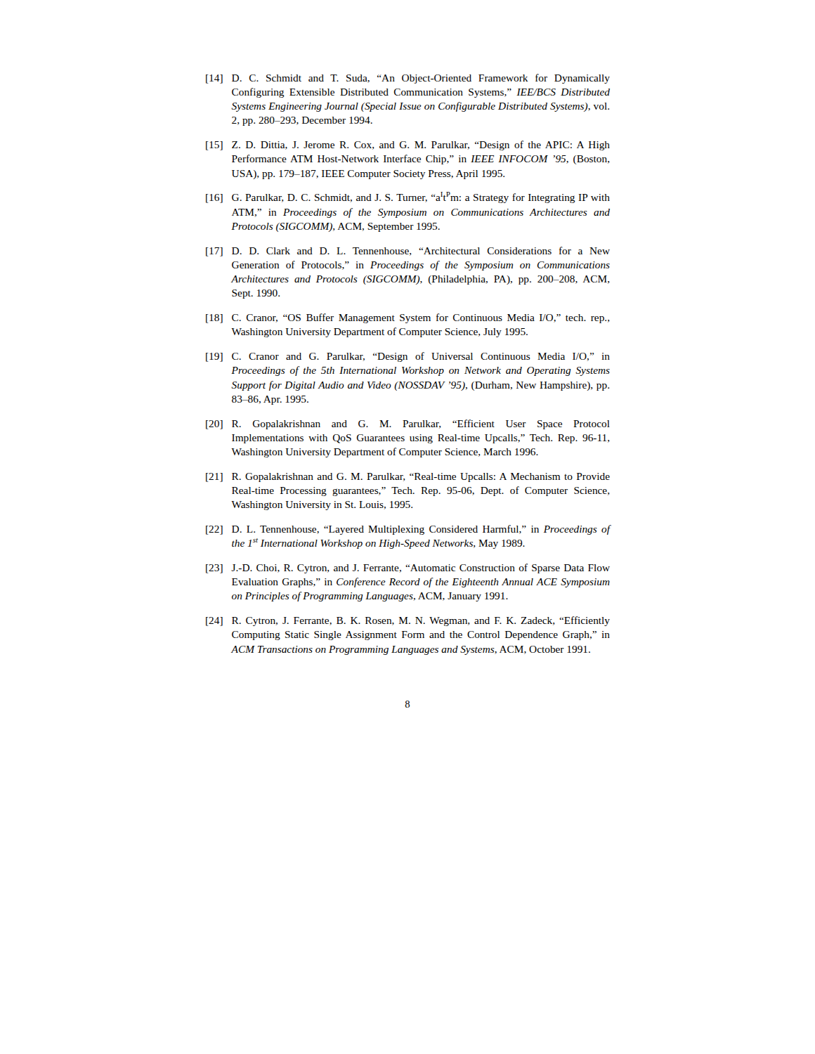[14] D. C. Schmidt and T. Suda, “An Object-Oriented Framework for Dynamically Configuring Extensible Distributed Communication Systems,” IEE/BCS Distributed Systems Engineering Journal (Special Issue on Configurable Distributed Systems), vol. 2, pp. 280–293, December 1994.
[15] Z. D. Dittia, J. Jerome R. Cox, and G. M. Parulkar, “Design of the APIC: A High Performance ATM Host-Network Interface Chip,” in IEEE INFOCOM ’95, (Boston, USA), pp. 179–187, IEEE Computer Society Press, April 1995.
[16] G. Parulkar, D. C. Schmidt, and J. S. Turner, “aItPm: a Strategy for Integrating IP with ATM,” in Proceedings of the Symposium on Communications Architectures and Protocols (SIGCOMM), ACM, September 1995.
[17] D. D. Clark and D. L. Tennenhouse, “Architectural Considerations for a New Generation of Protocols,” in Proceedings of the Symposium on Communications Architectures and Protocols (SIGCOMM), (Philadelphia, PA), pp. 200–208, ACM, Sept. 1990.
[18] C. Cranor, “OS Buffer Management System for Continuous Media I/O,” tech. rep., Washington University Department of Computer Science, July 1995.
[19] C. Cranor and G. Parulkar, “Design of Universal Continuous Media I/O,” in Proceedings of the 5th International Workshop on Network and Operating Systems Support for Digital Audio and Video (NOSSDAV ’95), (Durham, New Hampshire), pp. 83–86, Apr. 1995.
[20] R. Gopalakrishnan and G. M. Parulkar, “Efficient User Space Protocol Implementations with QoS Guarantees using Real-time Upcalls,” Tech. Rep. 96-11, Washington University Department of Computer Science, March 1996.
[21] R. Gopalakrishnan and G. M. Parulkar, “Real-time Upcalls: A Mechanism to Provide Real-time Processing guarantees,” Tech. Rep. 95-06, Dept. of Computer Science, Washington University in St. Louis, 1995.
[22] D. L. Tennenhouse, “Layered Multiplexing Considered Harmful,” in Proceedings of the 1st International Workshop on High-Speed Networks, May 1989.
[23] J.-D. Choi, R. Cytron, and J. Ferrante, “Automatic Construction of Sparse Data Flow Evaluation Graphs,” in Conference Record of the Eighteenth Annual ACE Symposium on Principles of Programming Languages, ACM, January 1991.
[24] R. Cytron, J. Ferrante, B. K. Rosen, M. N. Wegman, and F. K. Zadeck, “Efficiently Computing Static Single Assignment Form and the Control Dependence Graph,” in ACM Transactions on Programming Languages and Systems, ACM, October 1991.
8